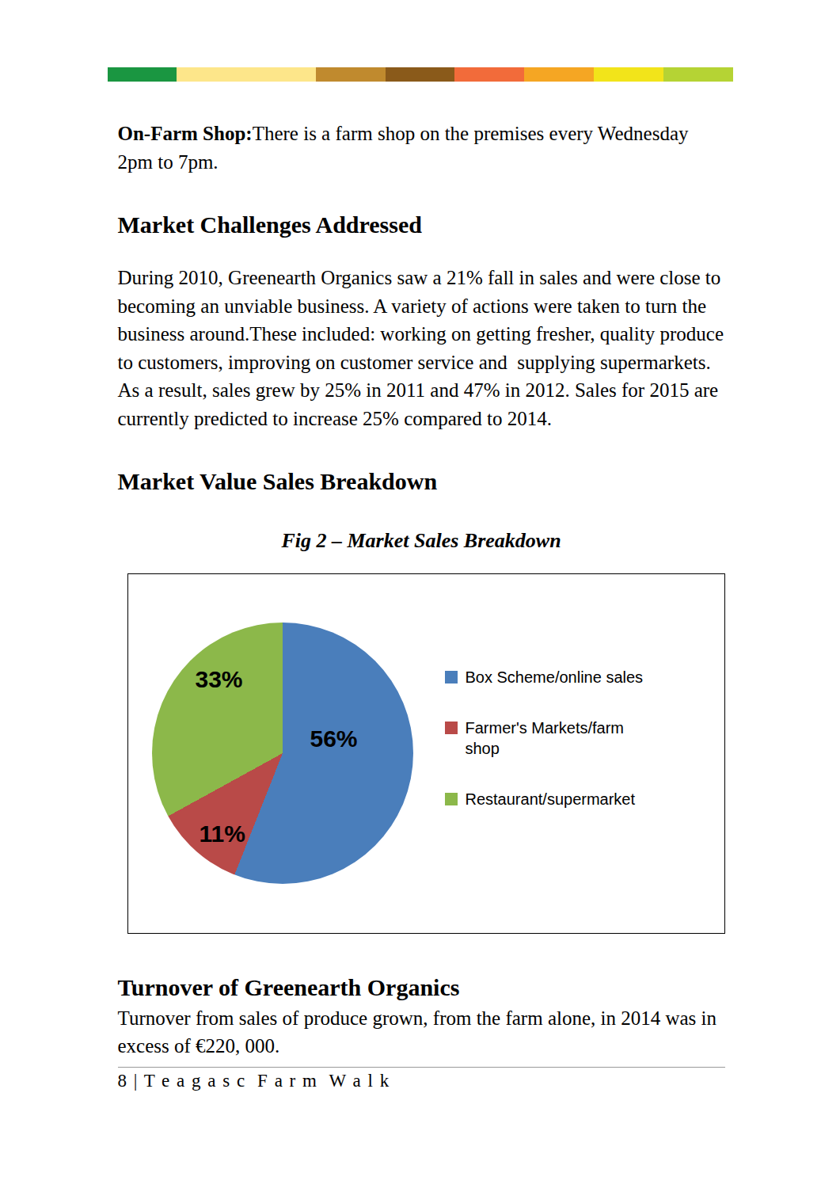On-Farm Shop: There is a farm shop on the premises every Wednesday 2pm to 7pm.
Market Challenges Addressed
During 2010, Greenearth Organics saw a 21% fall in sales and were close to becoming an unviable business. A variety of actions were taken to turn the business around.These included: working on getting fresher, quality produce to customers, improving on customer service and supplying supermarkets. As a result, sales grew by 25% in 2011 and 47% in 2012. Sales for 2015 are currently predicted to increase 25% compared to 2014.
Market Value Sales Breakdown
Fig 2 – Market Sales Breakdown
56% 11% 33%
Box Scheme/online sales
Farmer's Markets/farm
shop
Restaurant/supermarket
Turnover of Greenearth Organics
Turnover from sales of produce grown, from the farm alone, in 2014 was in excess of €220, 000.
8 | T e a g a s c F a r m W a l k